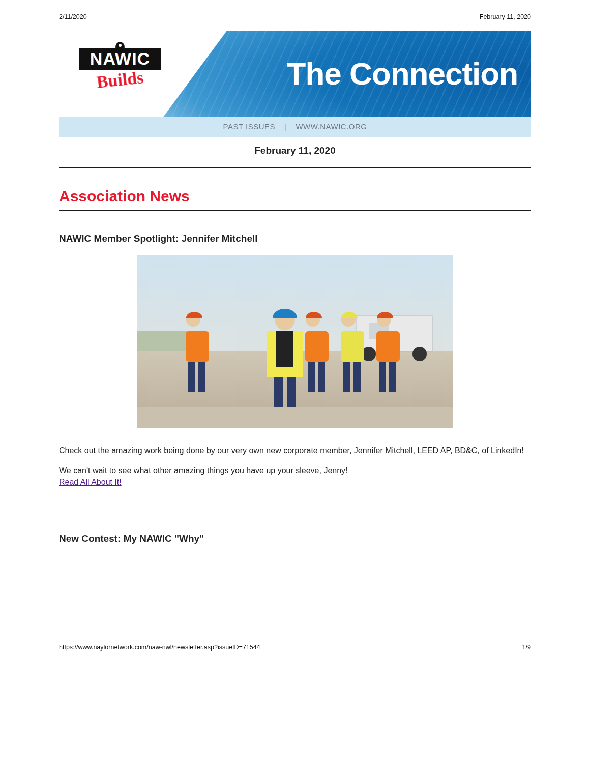2/11/2020 February 11, 2020
NAWIC Builds
The Connection
PAST ISSUES|WWW.NAWIC.ORG
February 11, 2020
Association News
NAWIC Member Spotlight: Jennifer Mitchell
Check out the amazing work being done by our very own new corporate member, Jennifer Mitchell, LEED AP, BD&C, of LinkedIn!
We can't wait to see what other amazing things you have up your sleeve, Jenny!
Read All About It!
New Contest: My NAWIC "Why"
https://www.naylornetwork.com/naw-nwl/newsletter.asp?issueID=71544 1/9